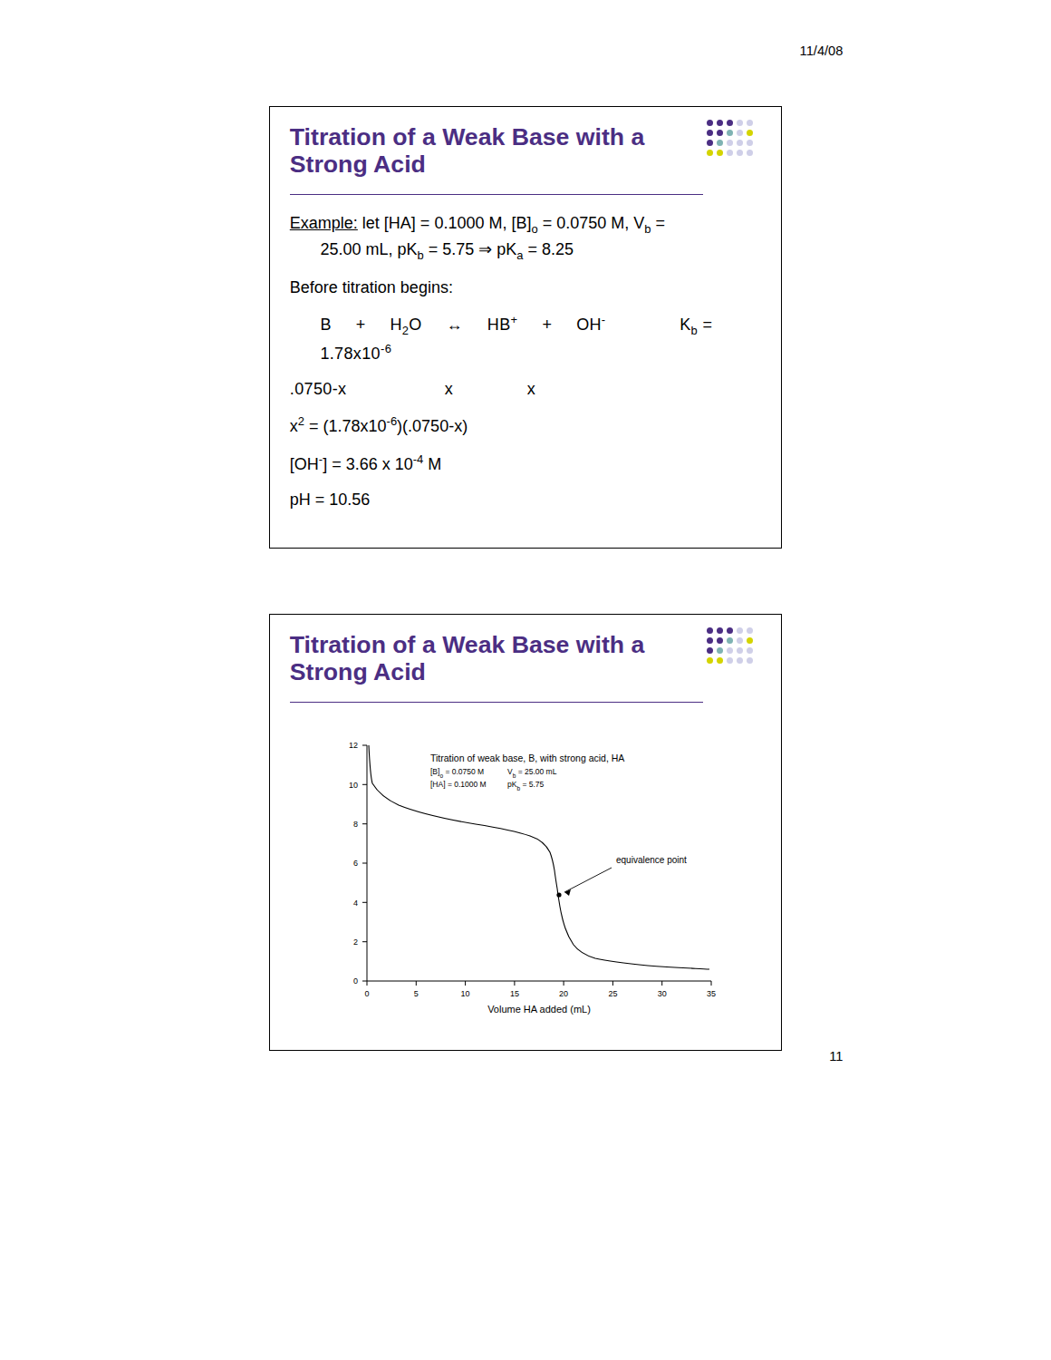11/4/08
Titration of a Weak Base with a
Strong Acid
Example: let [HA] = 0.1000 M, [B]o = 0.0750 M, Vb =
25.00 mL, pKb = 5.75 ⇒ pKa = 8.25
Before titration begins:
B + H2O ↔ HB+ + OH- Kb = 1.78x10-6
.0750-x x x
x2 = (1.78x10-6)(.0750-x)
[OH-] = 3.66 x 10-4 M
pH = 10.56
Titration of a Weak Base with a
Strong Acid
0 2 4 6 8 10 12 0 5 10 15 20 25 30 35 Volume HA added (mL) Titration of weak base, B, with strong acid, HA [B]o = 0.0750 M Vb = 25.00 mL [HA] = 0.1000 M pKb = 5.75 equivalence point
11